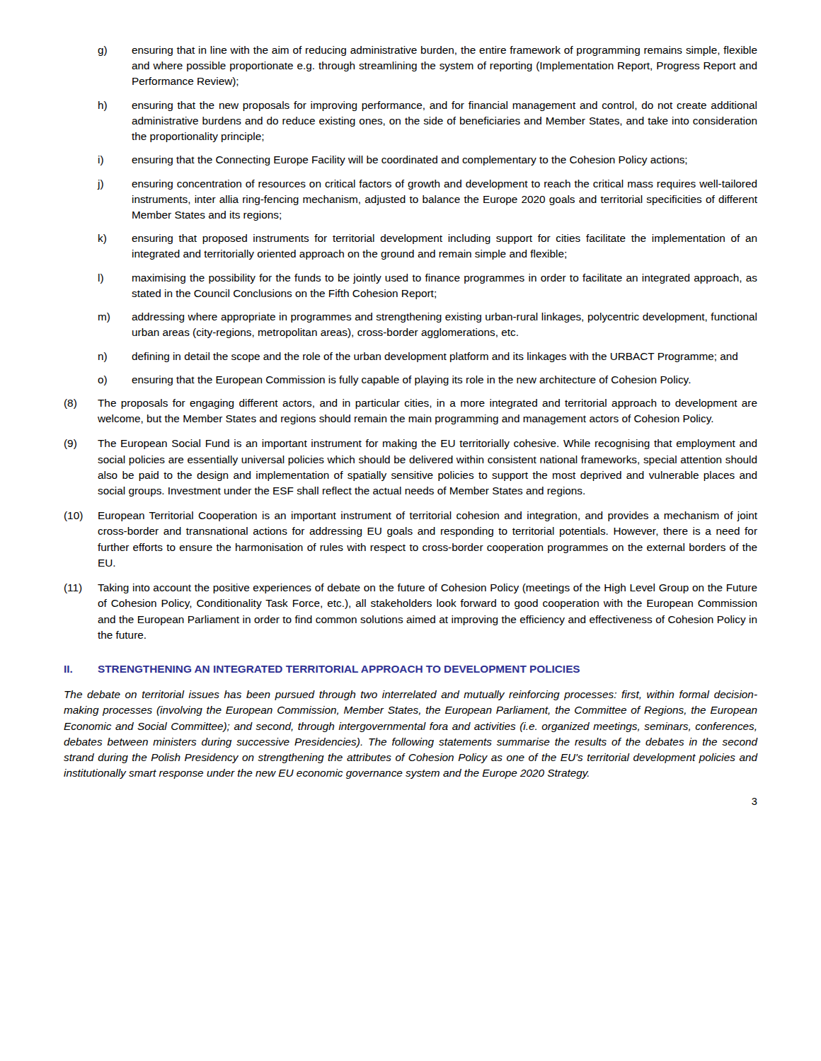g) ensuring that in line with the aim of reducing administrative burden, the entire framework of programming remains simple, flexible and where possible proportionate e.g. through streamlining the system of reporting (Implementation Report, Progress Report and Performance Review);
h) ensuring that the new proposals for improving performance, and for financial management and control, do not create additional administrative burdens and do reduce existing ones, on the side of beneficiaries and Member States, and take into consideration the proportionality principle;
i) ensuring that the Connecting Europe Facility will be coordinated and complementary to the Cohesion Policy actions;
j) ensuring concentration of resources on critical factors of growth and development to reach the critical mass requires well-tailored instruments, inter allia ring-fencing mechanism, adjusted to balance the Europe 2020 goals and territorial specificities of different Member States and its regions;
k) ensuring that proposed instruments for territorial development including support for cities facilitate the implementation of an integrated and territorially oriented approach on the ground and remain simple and flexible;
l) maximising the possibility for the funds to be jointly used to finance programmes in order to facilitate an integrated approach, as stated in the Council Conclusions on the Fifth Cohesion Report;
m) addressing where appropriate in programmes and strengthening existing urban-rural linkages, polycentric development, functional urban areas (city-regions, metropolitan areas), cross-border agglomerations, etc.
n) defining in detail the scope and the role of the urban development platform and its linkages with the URBACT Programme; and
o) ensuring that the European Commission is fully capable of playing its role in the new architecture of Cohesion Policy.
(8) The proposals for engaging different actors, and in particular cities, in a more integrated and territorial approach to development are welcome, but the Member States and regions should remain the main programming and management actors of Cohesion Policy.
(9) The European Social Fund is an important instrument for making the EU territorially cohesive. While recognising that employment and social policies are essentially universal policies which should be delivered within consistent national frameworks, special attention should also be paid to the design and implementation of spatially sensitive policies to support the most deprived and vulnerable places and social groups. Investment under the ESF shall reflect the actual needs of Member States and regions.
(10) European Territorial Cooperation is an important instrument of territorial cohesion and integration, and provides a mechanism of joint cross-border and transnational actions for addressing EU goals and responding to territorial potentials. However, there is a need for further efforts to ensure the harmonisation of rules with respect to cross-border cooperation programmes on the external borders of the EU.
(11) Taking into account the positive experiences of debate on the future of Cohesion Policy (meetings of the High Level Group on the Future of Cohesion Policy, Conditionality Task Force, etc.), all stakeholders look forward to good cooperation with the European Commission and the European Parliament in order to find common solutions aimed at improving the efficiency and effectiveness of Cohesion Policy in the future.
II. STRENGTHENING AN INTEGRATED TERRITORIAL APPROACH TO DEVELOPMENT POLICIES
The debate on territorial issues has been pursued through two interrelated and mutually reinforcing processes: first, within formal decision-making processes (involving the European Commission, Member States, the European Parliament, the Committee of Regions, the European Economic and Social Committee); and second, through intergovernmental fora and activities (i.e. organized meetings, seminars, conferences, debates between ministers during successive Presidencies). The following statements summarise the results of the debates in the second strand during the Polish Presidency on strengthening the attributes of Cohesion Policy as one of the EU's territorial development policies and institutionally smart response under the new EU economic governance system and the Europe 2020 Strategy.
3